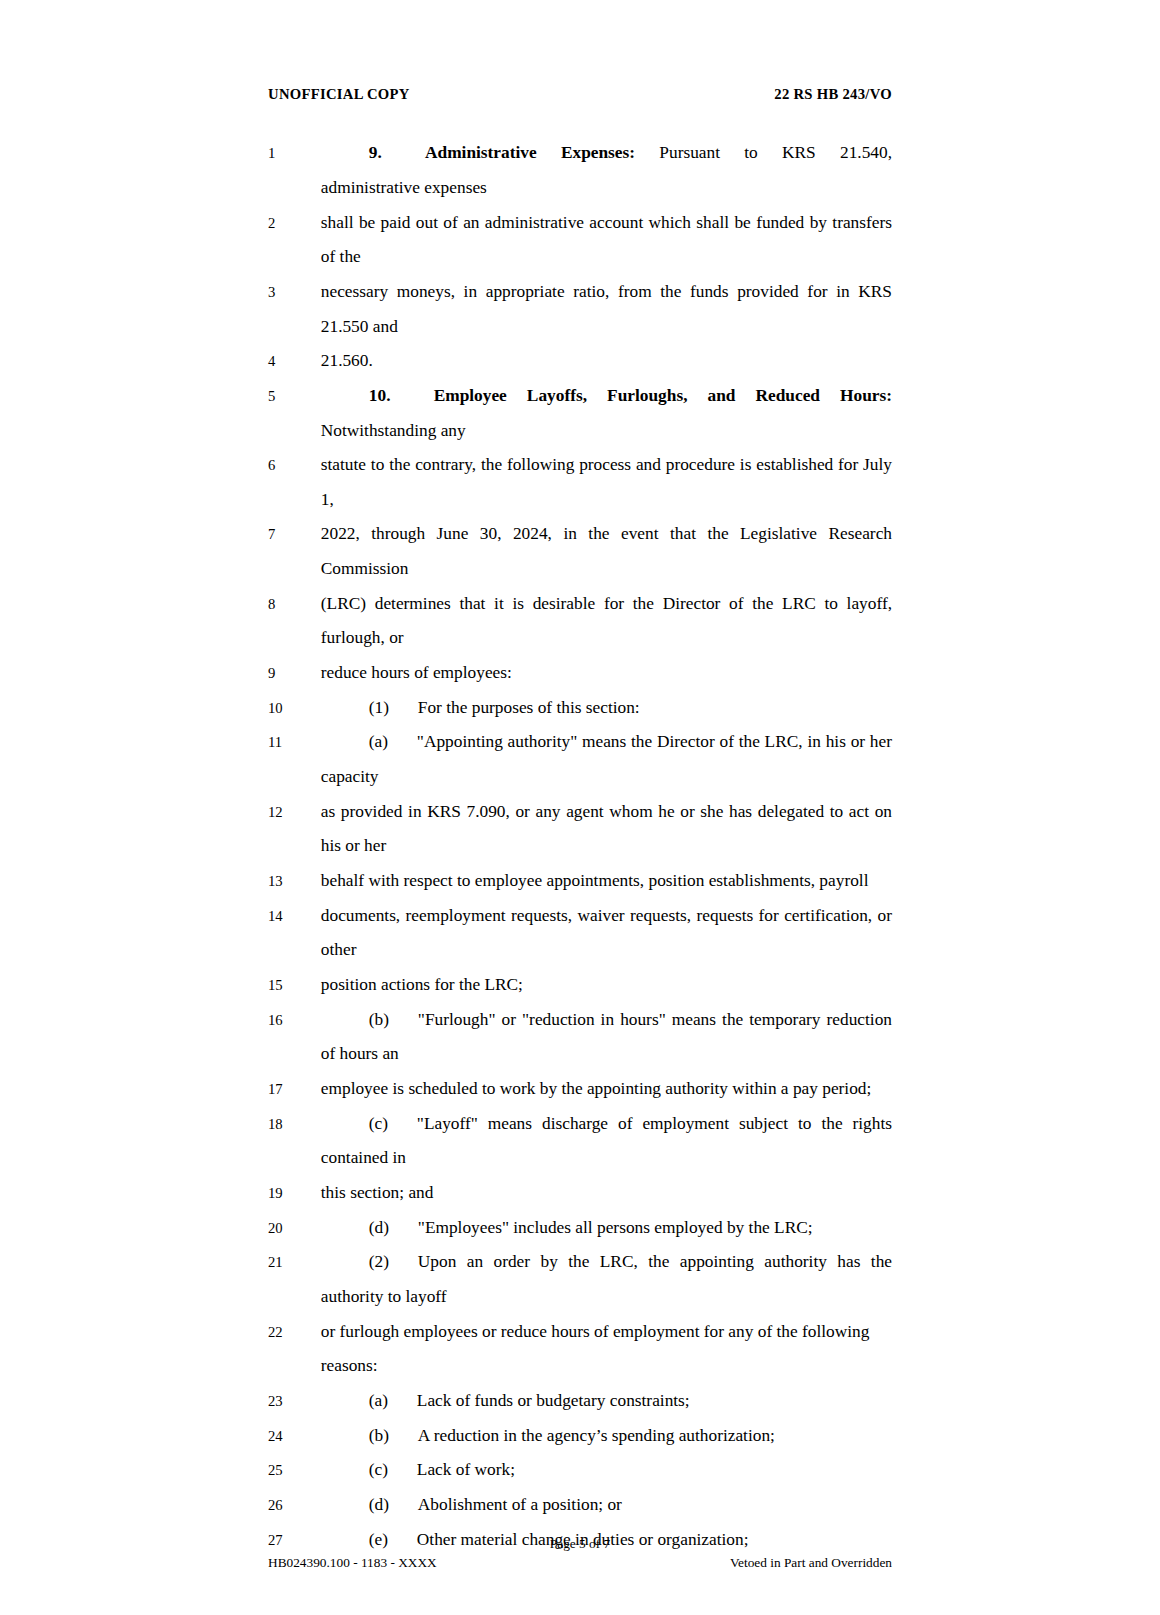UNOFFICIAL COPY
22 RS HB 243/VO
1
9. Administrative Expenses: Pursuant to KRS 21.540, administrative expenses
2
shall be paid out of an administrative account which shall be funded by transfers of the
3
necessary moneys, in appropriate ratio, from the funds provided for in KRS 21.550 and
4
21.560.
5
10. Employee Layoffs, Furloughs, and Reduced Hours: Notwithstanding any
6
statute to the contrary, the following process and procedure is established for July 1,
7
2022, through June 30, 2024, in the event that the Legislative Research Commission
8
(LRC) determines that it is desirable for the Director of the LRC to layoff, furlough, or
9
reduce hours of employees:
10
(1) For the purposes of this section:
11
(a) "Appointing authority" means the Director of the LRC, in his or her capacity
12
as provided in KRS 7.090, or any agent whom he or she has delegated to act on his or her
13
behalf with respect to employee appointments, position establishments, payroll
14
documents, reemployment requests, waiver requests, requests for certification, or other
15
position actions for the LRC;
16
(b) "Furlough" or "reduction in hours" means the temporary reduction of hours an
17
employee is scheduled to work by the appointing authority within a pay period;
18
(c) "Layoff" means discharge of employment subject to the rights contained in
19
this section; and
20
(d) "Employees" includes all persons employed by the LRC;
21
(2) Upon an order by the LRC, the appointing authority has the authority to layoff
22
or furlough employees or reduce hours of employment for any of the following reasons:
23
(a) Lack of funds or budgetary constraints;
24
(b) A reduction in the agency’s spending authorization;
25
(c) Lack of work;
26
(d) Abolishment of a position; or
27
(e) Other material change in duties or organization;
Page 5 of 7
HB024390.100 - 1183 - XXXX
Vetoed in Part and Overridden